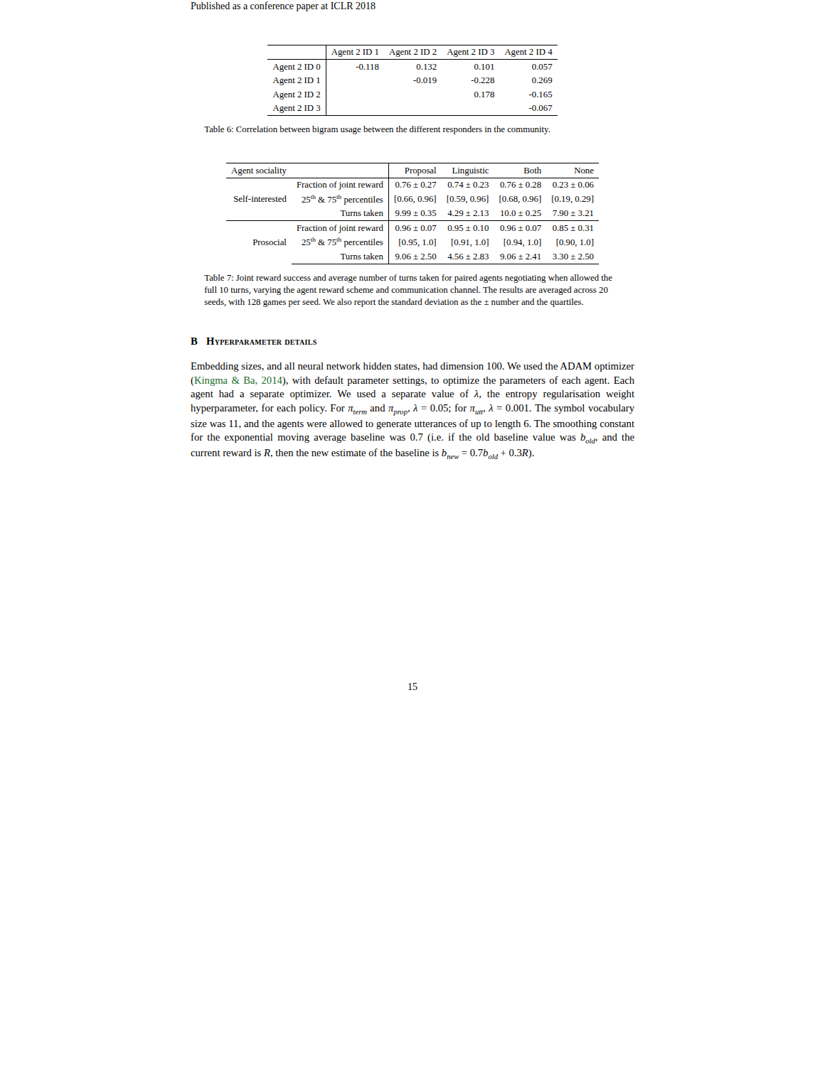Published as a conference paper at ICLR 2018
| | Agent 2 ID 1 | Agent 2 ID 2 | Agent 2 ID 3 | Agent 2 ID 4 |
| --- | --- | --- | --- | --- |
| Agent 2 ID 0 | -0.118 | 0.132 | 0.101 | 0.057 |
| Agent 2 ID 1 | | -0.019 | -0.228 | 0.269 |
| Agent 2 ID 2 | | | 0.178 | -0.165 |
| Agent 2 ID 3 | | | | -0.067 |
Table 6: Correlation between bigram usage between the different responders in the community.
| Agent sociality | | Proposal | Linguistic | Both | None |
| --- | --- | --- | --- | --- | --- |
| Self-interested | Fraction of joint reward | 0.76 ± 0.27 | 0.74 ± 0.23 | 0.76 ± 0.28 | 0.23 ± 0.06 |
| 25 th & 75 th percentiles | [0.66, 0.96] | [0.59, 0.96] | [0.68, 0.96] | [0.19, 0.29] |
| Turns taken | 9.99 ± 0.35 | 4.29 ± 2.13 | 10.0 ± 0.25 | 7.90 ± 3.21 |
| Prosocial | Fraction of joint reward | 0.96 ± 0.07 | 0.95 ± 0.10 | 0.96 ± 0.07 | 0.85 ± 0.31 |
| 25 th & 75 th percentiles | [0.95, 1.0] | [0.91, 1.0] | [0.94, 1.0] | [0.90, 1.0] |
| Turns taken | 9.06 ± 2.50 | 4.56 ± 2.83 | 9.06 ± 2.41 | 3.30 ± 2.50 |
Table 7: Joint reward success and average number of turns taken for paired agents negotiating when allowed the full 10 turns, varying the agent reward scheme and communication channel. The results are averaged across 20 seeds, with 128 games per seed. We also report the standard deviation as the ± number and the quartiles.
B Hyperparameter details
Embedding sizes, and all neural network hidden states, had dimension 100. We used the ADAM optimizer (Kingma & Ba, 2014), with default parameter settings, to optimize the parameters of each agent. Each agent had a separate optimizer. We used a separate value of λ, the entropy regularisation weight hyperparameter, for each policy. For πterm and πprop, λ = 0.05; for πutt, λ = 0.001. The symbol vocabulary size was 11, and the agents were allowed to generate utterances of up to length 6. The smoothing constant for the exponential moving average baseline was 0.7 (i.e. if the old baseline value was bold, and the current reward is R, then the new estimate of the baseline is bnew = 0.7bold + 0.3R).
15